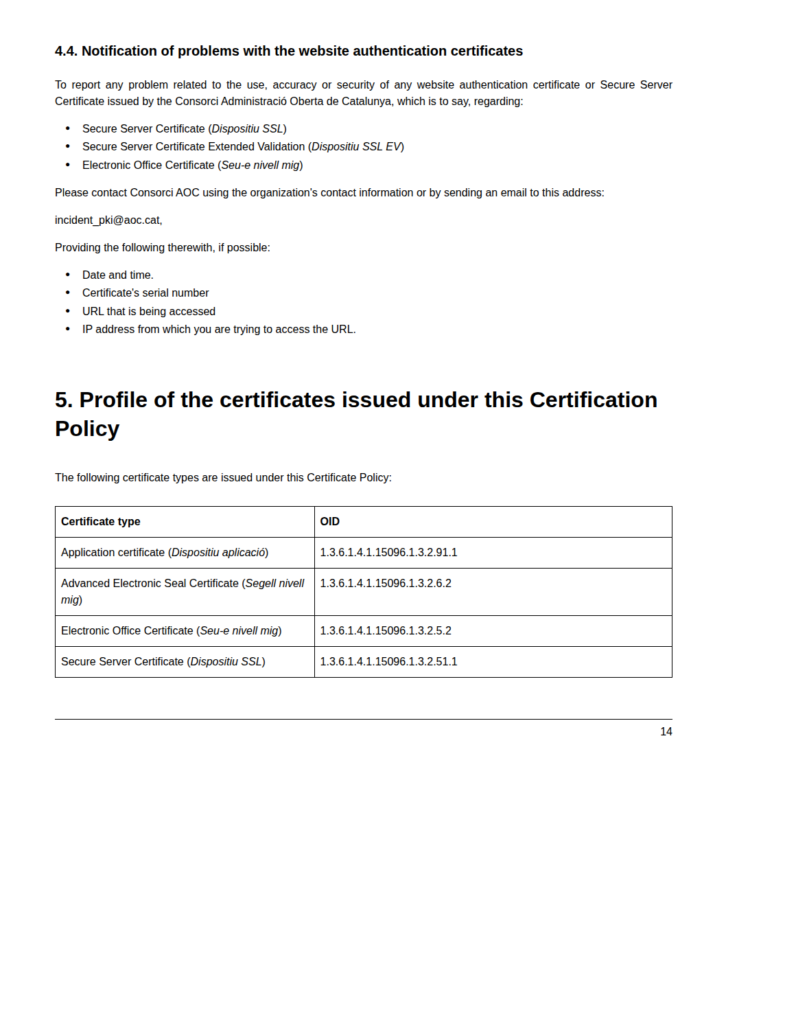4.4. Notification of problems with the website authentication certificates
To report any problem related to the use, accuracy or security of any website authentication certificate or Secure Server Certificate issued by the Consorci Administració Oberta de Catalunya, which is to say, regarding:
Secure Server Certificate (Dispositiu SSL)
Secure Server Certificate Extended Validation (Dispositiu SSL EV)
Electronic Office Certificate (Seu-e nivell mig)
Please contact Consorci AOC using the organization's contact information or by sending an email to this address:
incident_pki@aoc.cat,
Providing the following therewith, if possible:
Date and time.
Certificate's serial number
URL that is being accessed
IP address from which you are trying to access the URL.
5. Profile of the certificates issued under this Certification Policy
The following certificate types are issued under this Certificate Policy:
| Certificate type | OID |
| --- | --- |
| Application certificate ( Dispositiu aplicació ) | 1.3.6.1.4.1.15096.1.3.2.91.1 |
| Advanced Electronic Seal Certificate ( Segell nivell mig ) | 1.3.6.1.4.1.15096.1.3.2.6.2 |
| Electronic Office Certificate ( Seu-e nivell mig ) | 1.3.6.1.4.1.15096.1.3.2.5.2 |
| Secure Server Certificate ( Dispositiu SSL ) | 1.3.6.1.4.1.15096.1.3.2.51.1 |
14